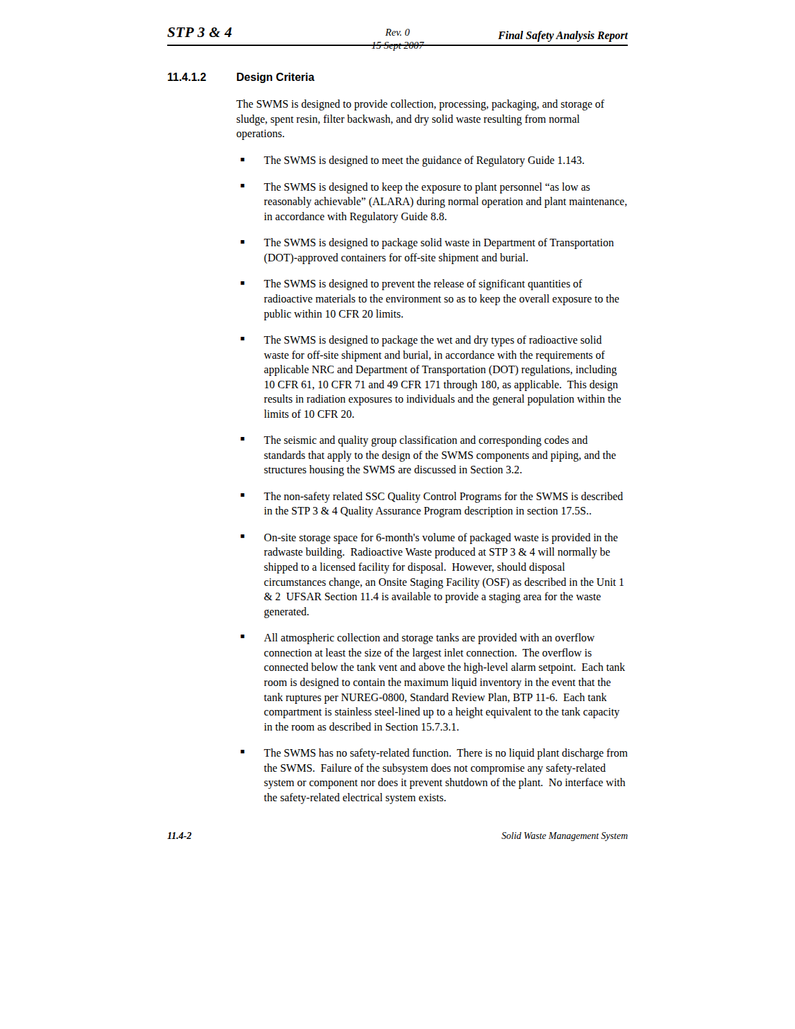Rev. 0
15 Sept 2007
STP 3 & 4
Final Safety Analysis Report
11.4.1.2 Design Criteria
The SWMS is designed to provide collection, processing, packaging, and storage of sludge, spent resin, filter backwash, and dry solid waste resulting from normal operations.
The SWMS is designed to meet the guidance of Regulatory Guide 1.143.
The SWMS is designed to keep the exposure to plant personnel “as low as reasonably achievable” (ALARA) during normal operation and plant maintenance, in accordance with Regulatory Guide 8.8.
The SWMS is designed to package solid waste in Department of Transportation (DOT)-approved containers for off-site shipment and burial.
The SWMS is designed to prevent the release of significant quantities of radioactive materials to the environment so as to keep the overall exposure to the public within 10 CFR 20 limits.
The SWMS is designed to package the wet and dry types of radioactive solid waste for off-site shipment and burial, in accordance with the requirements of applicable NRC and Department of Transportation (DOT) regulations, including 10 CFR 61, 10 CFR 71 and 49 CFR 171 through 180, as applicable. This design results in radiation exposures to individuals and the general population within the limits of 10 CFR 20.
The seismic and quality group classification and corresponding codes and standards that apply to the design of the SWMS components and piping, and the structures housing the SWMS are discussed in Section 3.2.
The non-safety related SSC Quality Control Programs for the SWMS is described in the STP 3 & 4 Quality Assurance Program description in section 17.5S..
On-site storage space for 6-month's volume of packaged waste is provided in the radwaste building. Radioactive Waste produced at STP 3 & 4 will normally be shipped to a licensed facility for disposal. However, should disposal circumstances change, an Onsite Staging Facility (OSF) as described in the Unit 1 & 2 UFSAR Section 11.4 is available to provide a staging area for the waste generated.
All atmospheric collection and storage tanks are provided with an overflow connection at least the size of the largest inlet connection. The overflow is connected below the tank vent and above the high-level alarm setpoint. Each tank room is designed to contain the maximum liquid inventory in the event that the tank ruptures per NUREG-0800, Standard Review Plan, BTP 11-6. Each tank compartment is stainless steel-lined up to a height equivalent to the tank capacity in the room as described in Section 15.7.3.1.
The SWMS has no safety-related function. There is no liquid plant discharge from the SWMS. Failure of the subsystem does not compromise any safety-related system or component nor does it prevent shutdown of the plant. No interface with the safety-related electrical system exists.
11.4-2
Solid Waste Management System